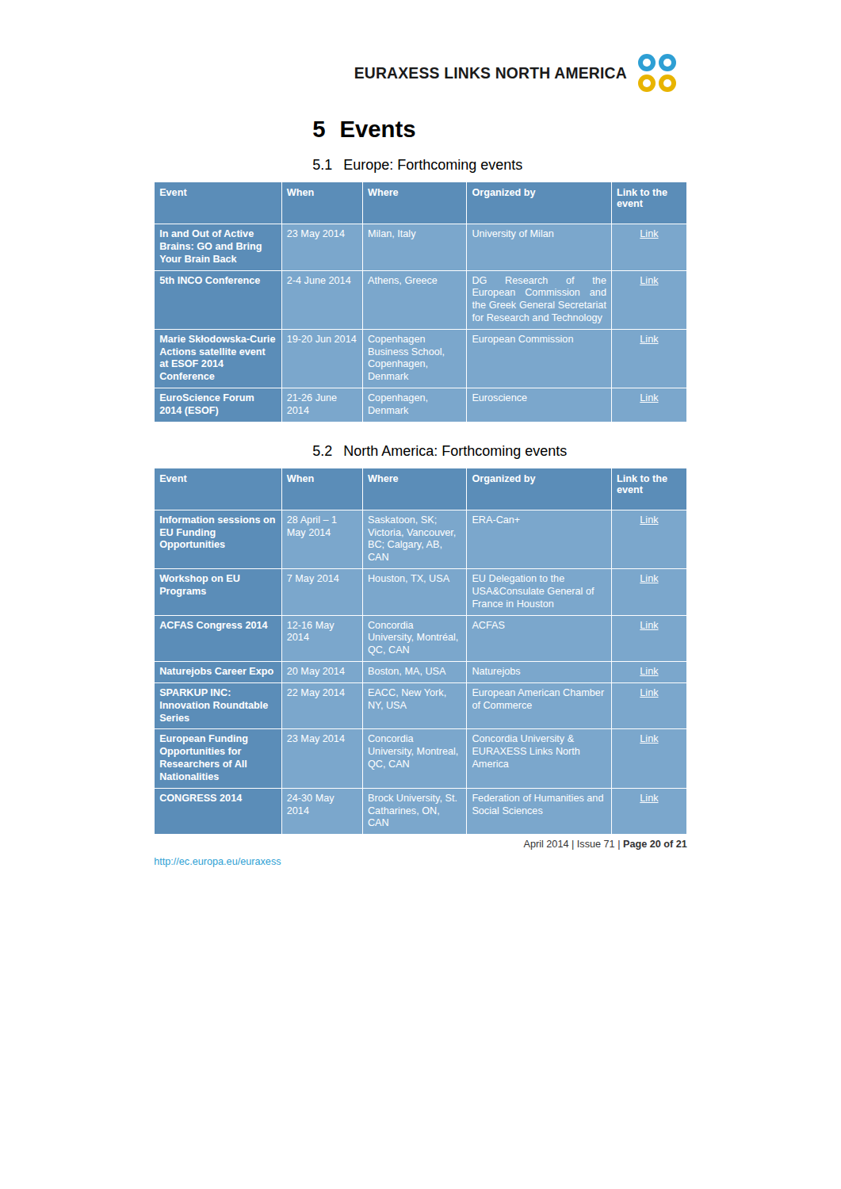EURAXESS LINKS NORTH AMERICA
5 Events
5.1 Europe: Forthcoming events
| Event | When | Where | Organized by | Link to the event |
| --- | --- | --- | --- | --- |
| In and Out of Active Brains: GO and Bring Your Brain Back | 23 May 2014 | Milan, Italy | University of Milan | Link |
| 5th INCO Conference | 2-4 June 2014 | Athens, Greece | DG Research of the European Commission and the Greek General Secretariat for Research and Technology | Link |
| Marie Skłodowska-Curie Actions satellite event at ESOF 2014 Conference | 19-20 Jun 2014 | Copenhagen Business School, Copenhagen, Denmark | European Commission | Link |
| EuroScience Forum 2014 (ESOF) | 21-26 June 2014 | Copenhagen, Denmark | Euroscience | Link |
5.2 North America: Forthcoming events
| Event | When | Where | Organized by | Link to the event |
| --- | --- | --- | --- | --- |
| Information sessions on EU Funding Opportunities | 28 April – 1 May 2014 | Saskatoon, SK; Victoria, Vancouver, BC; Calgary, AB, CAN | ERA-Can+ | Link |
| Workshop on EU Programs | 7 May 2014 | Houston, TX, USA | EU Delegation to the USA&Consulate General of France in Houston | Link |
| ACFAS Congress 2014 | 12-16 May 2014 | Concordia University, Montréal, QC, CAN | ACFAS | Link |
| Naturejobs Career Expo | 20 May 2014 | Boston, MA, USA | Naturejobs | Link |
| SPARKUP INC: Innovation Roundtable Series | 22 May 2014 | EACC, New York, NY, USA | European American Chamber of Commerce | Link |
| European Funding Opportunities for Researchers of All Nationalities | 23 May 2014 | Concordia University, Montreal, QC, CAN | Concordia University & EURAXESS Links North America | Link |
| CONGRESS 2014 | 24-30 May 2014 | Brock University, St. Catharines, ON, CAN | Federation of Humanities and Social Sciences | Link |
April 2014 | Issue 71 | Page 20 of 21
http://ec.europa.eu/euraxess